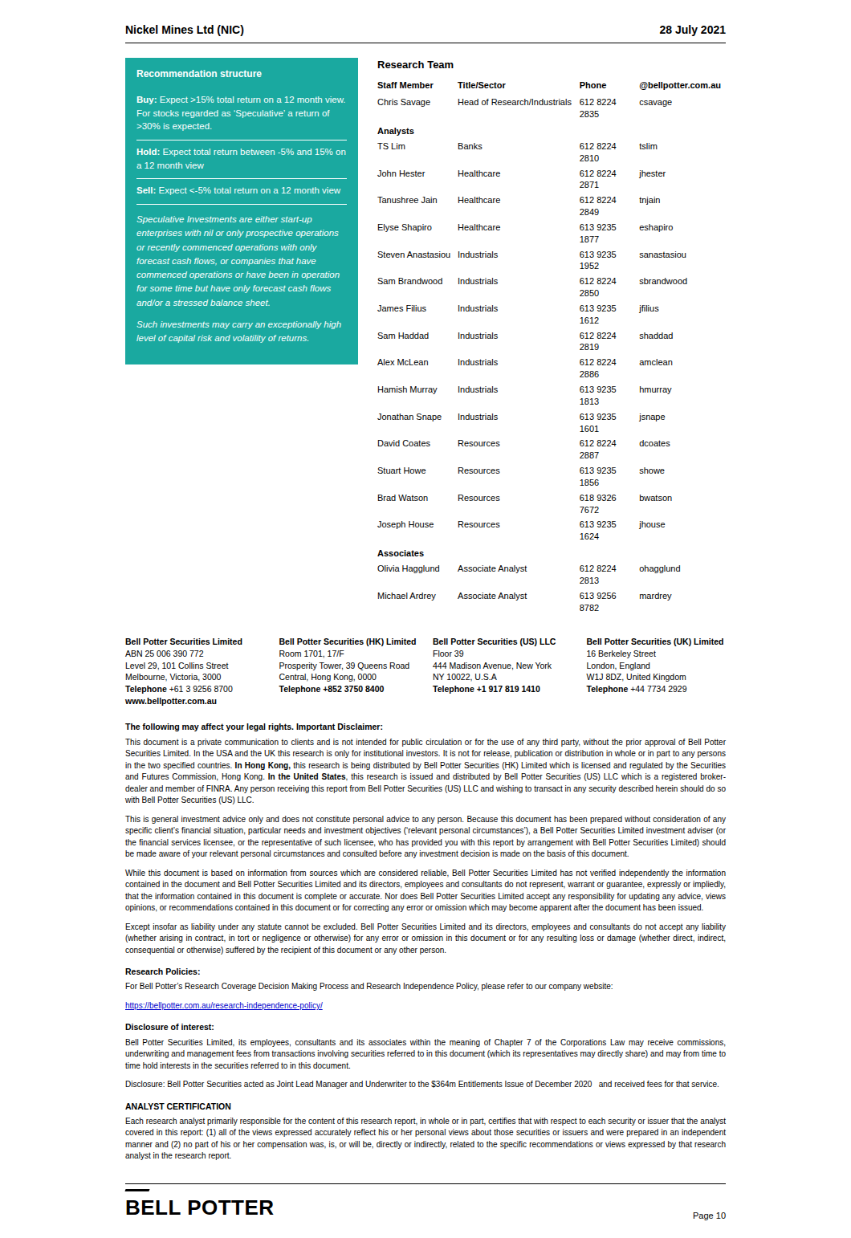Nickel Mines Ltd (NIC)
28 July 2021
Recommendation structure
Buy: Expect >15% total return on a 12 month view. For stocks regarded as ‘Speculative’ a return of >30% is expected.
Hold: Expect total return between -5% and 15% on a 12 month view
Sell: Expect <-5% total return on a 12 month view
Speculative Investments are either start-up enterprises with nil or only prospective operations or recently commenced operations with only forecast cash flows, or companies that have commenced operations or have been in operation for some time but have only forecast cash flows and/or a stressed balance sheet.
Such investments may carry an exceptionally high level of capital risk and volatility of returns.
Research Team
| Staff Member | Title/Sector | Phone | @bellpotter.com.au |
| --- | --- | --- | --- |
| Chris Savage | Head of Research/Industrials | 612 8224 2835 | csavage |
| Analysts |
| TS Lim | Banks | 612 8224 2810 | tslim |
| John Hester | Healthcare | 612 8224 2871 | jhester |
| Tanushree Jain | Healthcare | 612 8224 2849 | tnjain |
| Elyse Shapiro | Healthcare | 613 9235 1877 | eshapiro |
| Steven Anastasiou | Industrials | 613 9235 1952 | sanastasiou |
| Sam Brandwood | Industrials | 612 8224 2850 | sbrandwood |
| James Filius | Industrials | 613 9235 1612 | jfilius |
| Sam Haddad | Industrials | 612 8224 2819 | shaddad |
| Alex McLean | Industrials | 612 8224 2886 | amclean |
| Hamish Murray | Industrials | 613 9235 1813 | hmurray |
| Jonathan Snape | Industrials | 613 9235 1601 | jsnape |
| David Coates | Resources | 612 8224 2887 | dcoates |
| Stuart Howe | Resources | 613 9235 1856 | showe |
| Brad Watson | Resources | 618 9326 7672 | bwatson |
| Joseph House | Resources | 613 9235 1624 | jhouse |
| Associates |
| Olivia Hagglund | Associate Analyst | 612 8224 2813 | ohagglund |
| Michael Ardrey | Associate Analyst | 613 9256 8782 | mardrey |
Bell Potter Securities Limited
ABN 25 006 390 772
Level 29, 101 Collins Street
Melbourne, Victoria, 3000
Telephone +61 3 9256 8700
www.bellpotter.com.au
Bell Potter Securities (HK) Limited
Room 1701, 17/F
Prosperity Tower, 39 Queens Road
Central, Hong Kong, 0000
Telephone +852 3750 8400
Bell Potter Securities (US) LLC
Floor 39
444 Madison Avenue, New York
NY 10022, U.S.A
Telephone +1 917 819 1410
Bell Potter Securities (UK) Limited
16 Berkeley Street
London, England
W1J 8DZ, United Kingdom
Telephone +44 7734 2929
The following may affect your legal rights. Important Disclaimer:
This document is a private communication to clients and is not intended for public circulation or for the use of any third party, without the prior approval of Bell Potter Securities Limited. In the USA and the UK this research is only for institutional investors. It is not for release, publication or distribution in whole or in part to any persons in the two specified countries. In Hong Kong, this research is being distributed by Bell Potter Securities (HK) Limited which is licensed and regulated by the Securities and Futures Commission, Hong Kong. In the United States, this research is issued and distributed by Bell Potter Securities (US) LLC which is a registered broker-dealer and member of FINRA. Any person receiving this report from Bell Potter Securities (US) LLC and wishing to transact in any security described herein should do so with Bell Potter Securities (US) LLC.
This is general investment advice only and does not constitute personal advice to any person. Because this document has been prepared without consideration of any specific client’s financial situation, particular needs and investment objectives (‘relevant personal circumstances’), a Bell Potter Securities Limited investment adviser (or the financial services licensee, or the representative of such licensee, who has provided you with this report by arrangement with Bell Potter Securities Limited) should be made aware of your relevant personal circumstances and consulted before any investment decision is made on the basis of this document.
While this document is based on information from sources which are considered reliable, Bell Potter Securities Limited has not verified independently the information contained in the document and Bell Potter Securities Limited and its directors, employees and consultants do not represent, warrant or guarantee, expressly or impliedly, that the information contained in this document is complete or accurate. Nor does Bell Potter Securities Limited accept any responsibility for updating any advice, views opinions, or recommendations contained in this document or for correcting any error or omission which may become apparent after the document has been issued.
Except insofar as liability under any statute cannot be excluded. Bell Potter Securities Limited and its directors, employees and consultants do not accept any liability (whether arising in contract, in tort or negligence or otherwise) for any error or omission in this document or for any resulting loss or damage (whether direct, indirect, consequential or otherwise) suffered by the recipient of this document or any other person.
Research Policies:
For Bell Potter’s Research Coverage Decision Making Process and Research Independence Policy, please refer to our company website:
https://bellpotter.com.au/research-independence-policy/
Disclosure of interest:
Bell Potter Securities Limited, its employees, consultants and its associates within the meaning of Chapter 7 of the Corporations Law may receive commissions, underwriting and management fees from transactions involving securities referred to in this document (which its representatives may directly share) and may from time to time hold interests in the securities referred to in this document.
Disclosure: Bell Potter Securities acted as Joint Lead Manager and Underwriter to the $364m Entitlements Issue of December 2020 and received fees for that service.
ANALYST CERTIFICATION
Each research analyst primarily responsible for the content of this research report, in whole or in part, certifies that with respect to each security or issuer that the analyst covered in this report: (1) all of the views expressed accurately reflect his or her personal views about those securities or issuers and were prepared in an independent manner and (2) no part of his or her compensation was, is, or will be, directly or indirectly, related to the specific recommendations or views expressed by that research analyst in the research report.
BELL POTTER
Page 10